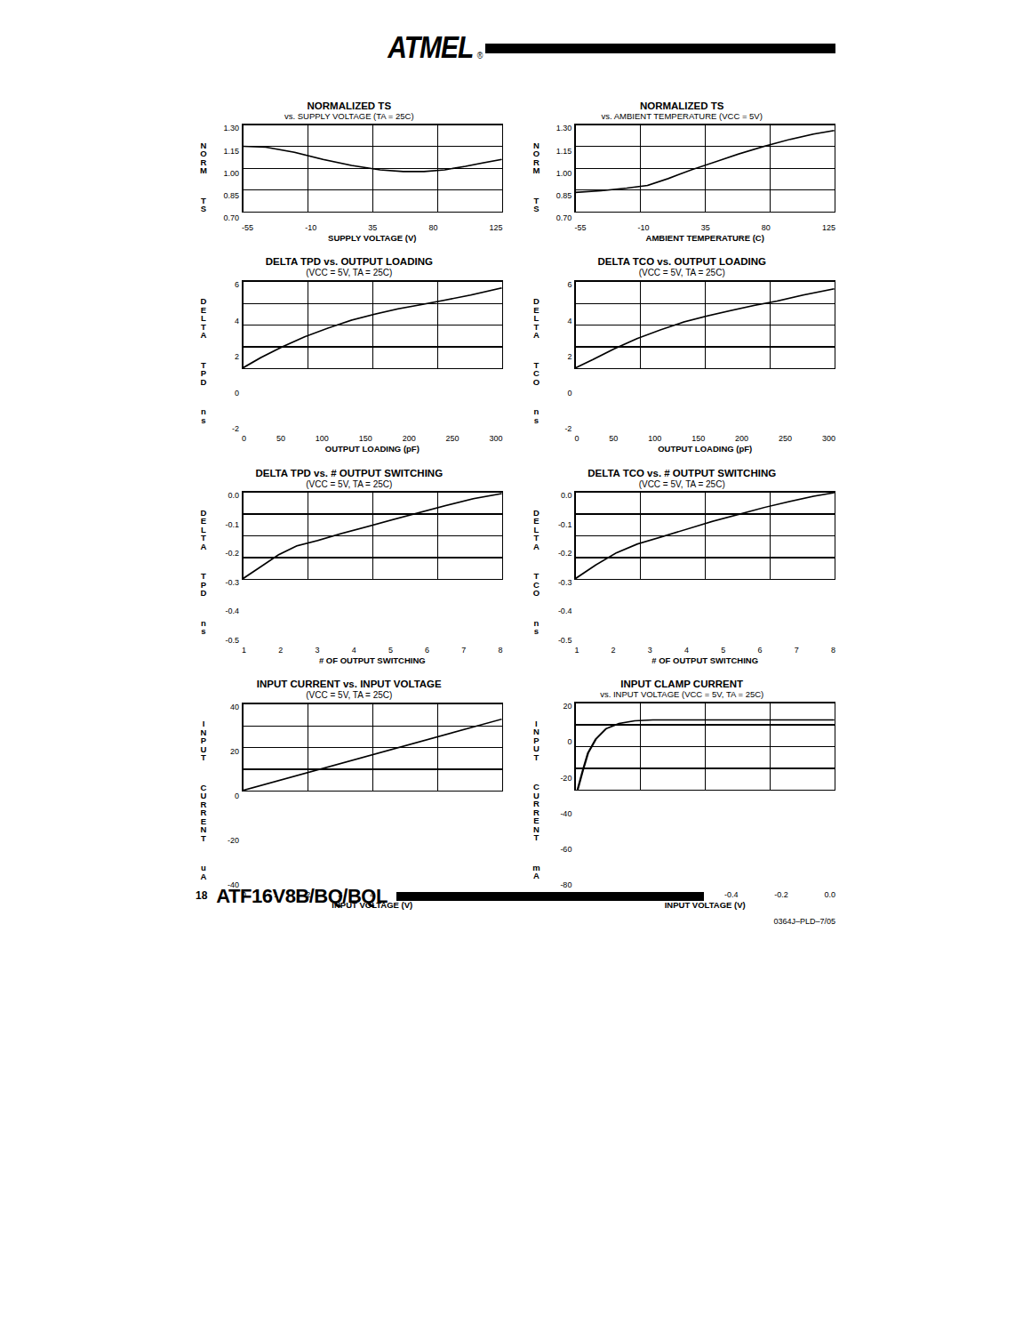ATMEL®
NORMALIZED TSvs. SUPPLY VOLTAGE (TA = 25C)
NORM TS
1.301.151.000.850.70
-55-103580125
SUPPLY VOLTAGE (V)
NORMALIZED TSvs. AMBIENT TEMPERATURE (VCC = 5V)
NORM TS
1.301.151.000.850.70
-55-103580125
AMBIENT TEMPERATURE (C)
DELTA TPD vs. OUTPUT LOADING(VCC = 5V, TA = 25C)
DELTA TPD ns
6420-2
050100150200250300
OUTPUT LOADING (pF)
DELTA TCO vs. OUTPUT LOADING(VCC = 5V, TA = 25C)
DELTA TCO ns
6420-2
050100150200250300
OUTPUT LOADING (pF)
DELTA TPD vs. # OUTPUT SWITCHING(VCC = 5V, TA = 25C)
DELTA TPD ns
0.0-0.1-0.2-0.3-0.4-0.5
12345678
# OF OUTPUT SWITCHING
DELTA TCO vs. # OUTPUT SWITCHING(VCC = 5V, TA = 25C)
DELTA TCO ns
0.0-0.1-0.2-0.3-0.4-0.5
12345678
# OF OUTPUT SWITCHING
INPUT CURRENT vs. INPUT VOLTAGE(VCC = 5V, TA = 25C)
INPUT CURRENT uA
40200-20-40
012345678
INPUT VOLTAGE (V)
INPUT CLAMP CURRENTvs. INPUT VOLTAGE (VCC = 5V, TA = 25C)
INPUT CURRENT mA
200-20-40-60-80
-1.0-0.8-0.6-0.4-0.20.0
INPUT VOLTAGE (V)
18
ATF16V8B/BQ/BQL
0364J–PLD–7/05